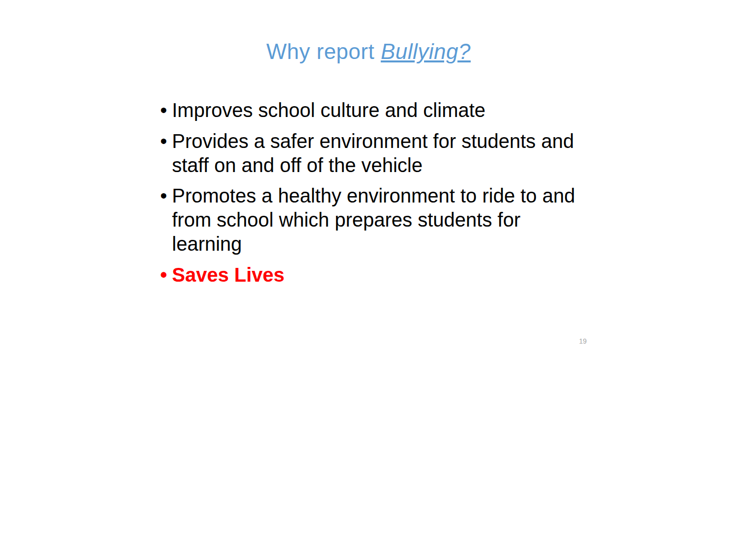Why report Bullying?
Improves school culture and climate
Provides a safer environment for students and staff on and off of the vehicle
Promotes a healthy environment to ride to and from school which prepares students for learning
Saves Lives
19